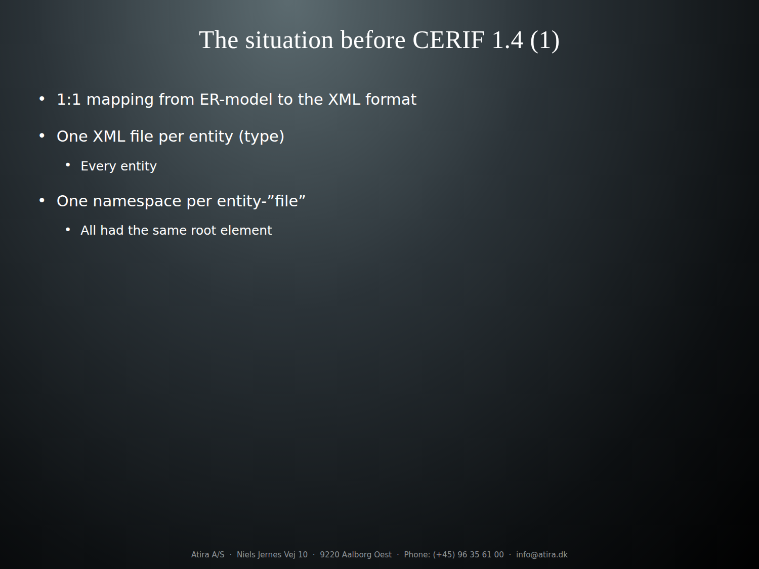The situation before CERIF 1.4 (1)
1:1 mapping from ER-model to the XML format
One XML file per entity (type)
Every entity
One namespace per entity-”file”
All had the same root element
Atira A/S · Niels Jernes Vej 10 · 9220 Aalborg Oest · Phone: (+45) 96 35 61 00 · info@atira.dk